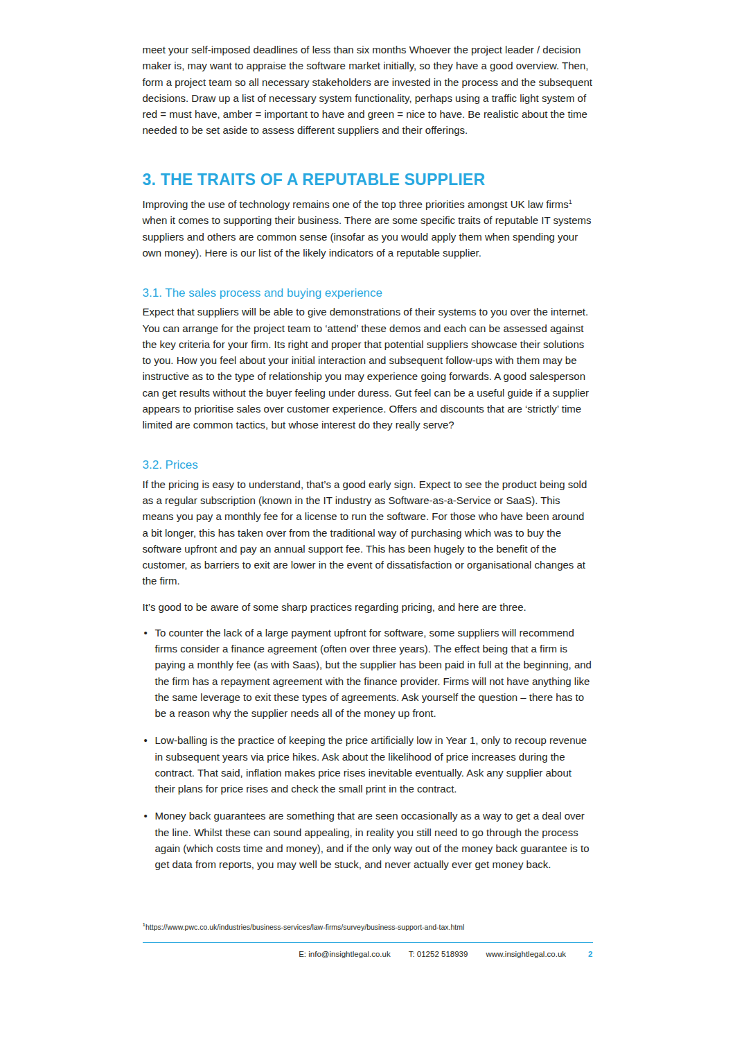meet your self-imposed deadlines of less than six months Whoever the project leader / decision maker is, may want to appraise the software market initially, so they have a good overview. Then, form a project team so all necessary stakeholders are invested in the process and the subsequent decisions. Draw up a list of necessary system functionality, perhaps using a traffic light system of red = must have, amber = important to have and green = nice to have. Be realistic about the time needed to be set aside to assess different suppliers and their offerings.
3. The traits of a reputable supplier
Improving the use of technology remains one of the top three priorities amongst UK law firms1 when it comes to supporting their business. There are some specific traits of reputable IT systems suppliers and others are common sense (insofar as you would apply them when spending your own money). Here is our list of the likely indicators of a reputable supplier.
3.1. The sales process and buying experience
Expect that suppliers will be able to give demonstrations of their systems to you over the internet. You can arrange for the project team to ‘attend’ these demos and each can be assessed against the key criteria for your firm. Its right and proper that potential suppliers showcase their solutions to you. How you feel about your initial interaction and subsequent follow-ups with them may be instructive as to the type of relationship you may experience going forwards. A good salesperson can get results without the buyer feeling under duress. Gut feel can be a useful guide if a supplier appears to prioritise sales over customer experience. Offers and discounts that are ‘strictly’ time limited are common tactics, but whose interest do they really serve?
3.2. Prices
If the pricing is easy to understand, that’s a good early sign. Expect to see the product being sold as a regular subscription (known in the IT industry as Software-as-a-Service or SaaS). This means you pay a monthly fee for a license to run the software. For those who have been around a bit longer, this has taken over from the traditional way of purchasing which was to buy the software upfront and pay an annual support fee. This has been hugely to the benefit of the customer, as barriers to exit are lower in the event of dissatisfaction or organisational changes at the firm.
It’s good to be aware of some sharp practices regarding pricing, and here are three.
To counter the lack of a large payment upfront for software, some suppliers will recommend firms consider a finance agreement (often over three years). The effect being that a firm is paying a monthly fee (as with Saas), but the supplier has been paid in full at the beginning, and the firm has a repayment agreement with the finance provider. Firms will not have anything like the same leverage to exit these types of agreements. Ask yourself the question – there has to be a reason why the supplier needs all of the money up front.
Low-balling is the practice of keeping the price artificially low in Year 1, only to recoup revenue in subsequent years via price hikes. Ask about the likelihood of price increases during the contract. That said, inflation makes price rises inevitable eventually. Ask any supplier about their plans for price rises and check the small print in the contract.
Money back guarantees are something that are seen occasionally as a way to get a deal over the line. Whilst these can sound appealing, in reality you still need to go through the process again (which costs time and money), and if the only way out of the money back guarantee is to get data from reports, you may well be stuck, and never actually ever get money back.
1https://www.pwc.co.uk/industries/business-services/law-firms/survey/business-support-and-tax.html
E: info@insightlegal.co.uk T: 01252 518939 www.insightlegal.co.uk 2